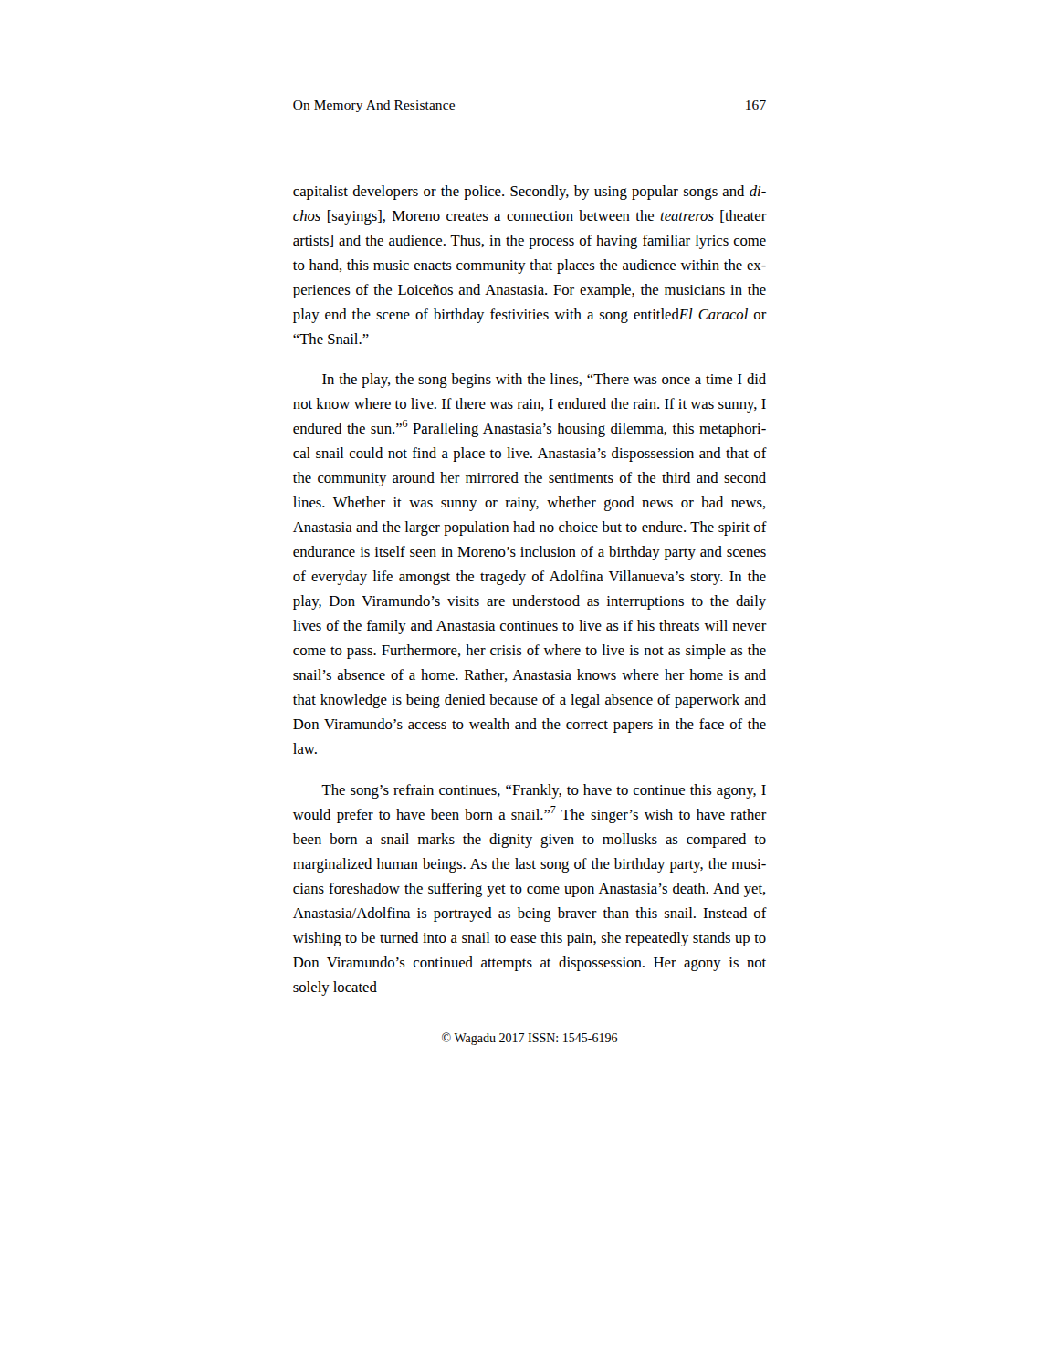On Memory And Resistance 167
capitalist developers or the police. Secondly, by using popular songs and dichos [sayings], Moreno creates a connection between the teatreros [theater artists] and the audience. Thus, in the process of having familiar lyrics come to hand, this music enacts community that places the audience within the experiences of the Loiceños and Anastasia. For example, the musicians in the play end the scene of birthday festivities with a song entitledEl Caracol or “The Snail.”
In the play, the song begins with the lines, “There was once a time I did not know where to live. If there was rain, I endured the rain. If it was sunny, I endured the sun.”6 Paralleling Anastasia’s housing dilemma, this metaphorical snail could not find a place to live. Anastasia’s dispossession and that of the community around her mirrored the sentiments of the third and second lines. Whether it was sunny or rainy, whether good news or bad news, Anastasia and the larger population had no choice but to endure. The spirit of endurance is itself seen in Moreno’s inclusion of a birthday party and scenes of everyday life amongst the tragedy of Adolfina Villanueva’s story. In the play, Don Viramundo’s visits are understood as interruptions to the daily lives of the family and Anastasia continues to live as if his threats will never come to pass. Furthermore, her crisis of where to live is not as simple as the snail’s absence of a home. Rather, Anastasia knows where her home is and that knowledge is being denied because of a legal absence of paperwork and Don Viramundo’s access to wealth and the correct papers in the face of the law.
The song’s refrain continues, “Frankly, to have to continue this agony, I would prefer to have been born a snail.”7 The singer’s wish to have rather been born a snail marks the dignity given to mollusks as compared to marginalized human beings. As the last song of the birthday party, the musicians foreshadow the suffering yet to come upon Anastasia’s death. And yet, Anastasia/Adolfina is portrayed as being braver than this snail. Instead of wishing to be turned into a snail to ease this pain, she repeatedly stands up to Don Viramundo’s continued attempts at dispossession. Her agony is not solely located
© Wagadu 2017 ISSN: 1545-6196